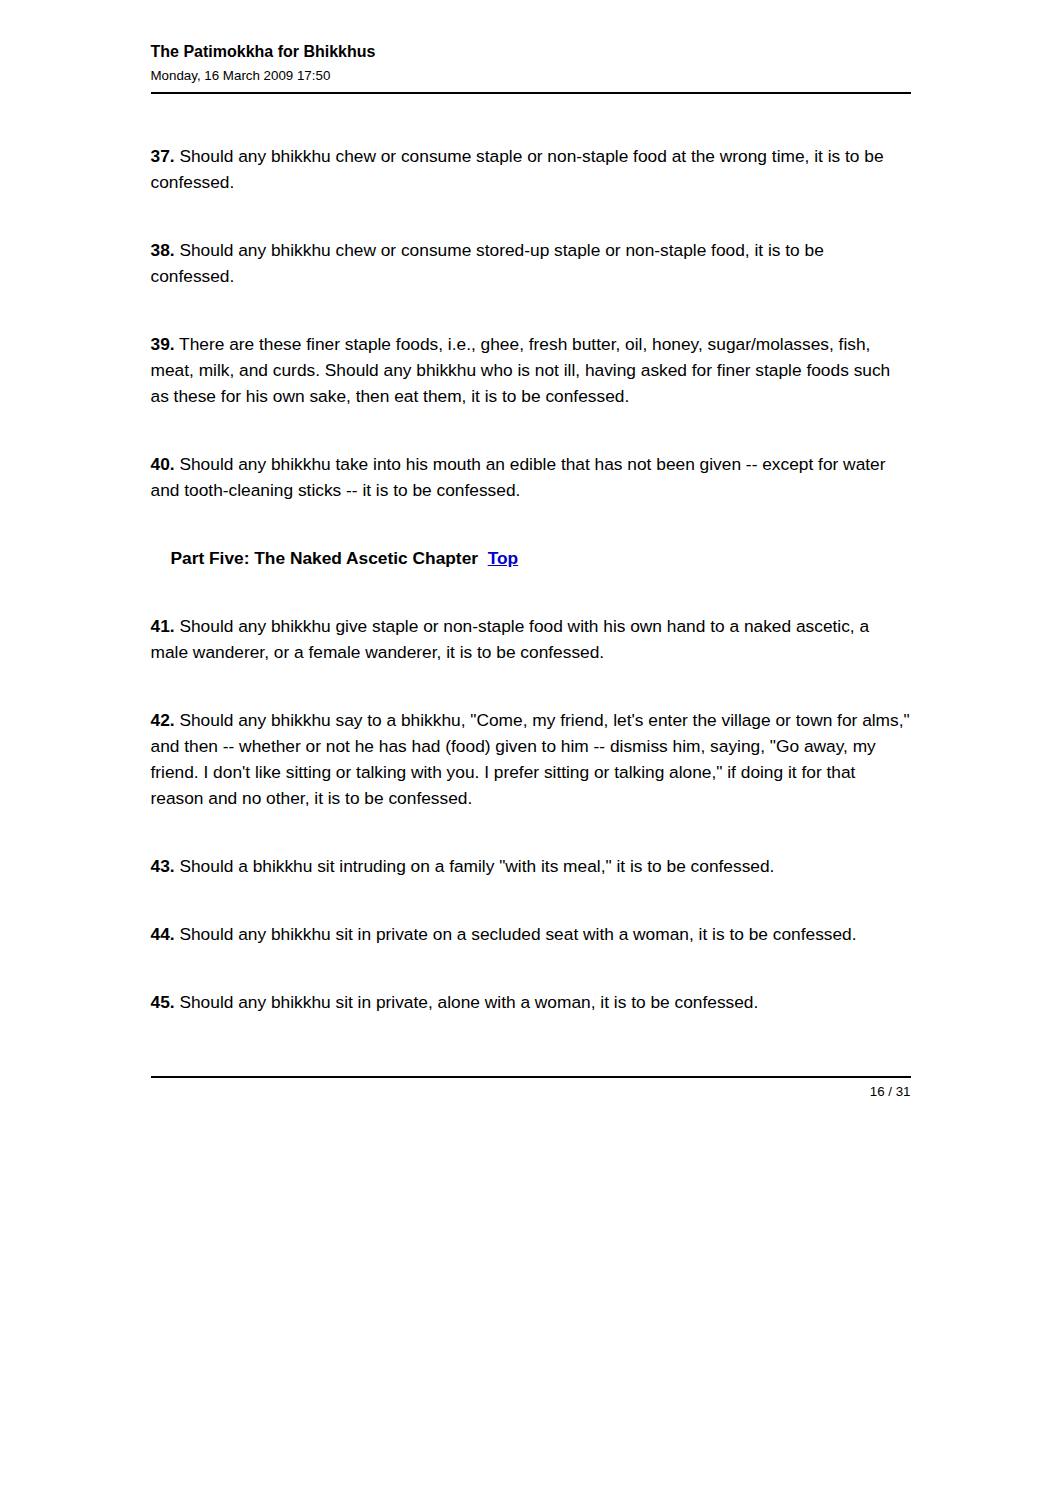The Patimokkha for Bhikkhus
Monday, 16 March 2009 17:50
37. Should any bhikkhu chew or consume staple or non-staple food at the wrong time, it is to be confessed.
38. Should any bhikkhu chew or consume stored-up staple or non-staple food, it is to be confessed.
39. There are these finer staple foods, i.e., ghee, fresh butter, oil, honey, sugar/molasses, fish, meat, milk, and curds. Should any bhikkhu who is not ill, having asked for finer staple foods such as these for his own sake, then eat them, it is to be confessed.
40. Should any bhikkhu take into his mouth an edible that has not been given -- except for water and tooth-cleaning sticks -- it is to be confessed.
Part Five: The Naked Ascetic Chapter Top
41. Should any bhikkhu give staple or non-staple food with his own hand to a naked ascetic, a male wanderer, or a female wanderer, it is to be confessed.
42. Should any bhikkhu say to a bhikkhu, "Come, my friend, let's enter the village or town for alms," and then -- whether or not he has had (food) given to him -- dismiss him, saying, "Go away, my friend. I don't like sitting or talking with you. I prefer sitting or talking alone," if doing it for that reason and no other, it is to be confessed.
43. Should a bhikkhu sit intruding on a family "with its meal," it is to be confessed.
44. Should any bhikkhu sit in private on a secluded seat with a woman, it is to be confessed.
45. Should any bhikkhu sit in private, alone with a woman, it is to be confessed.
16 / 31